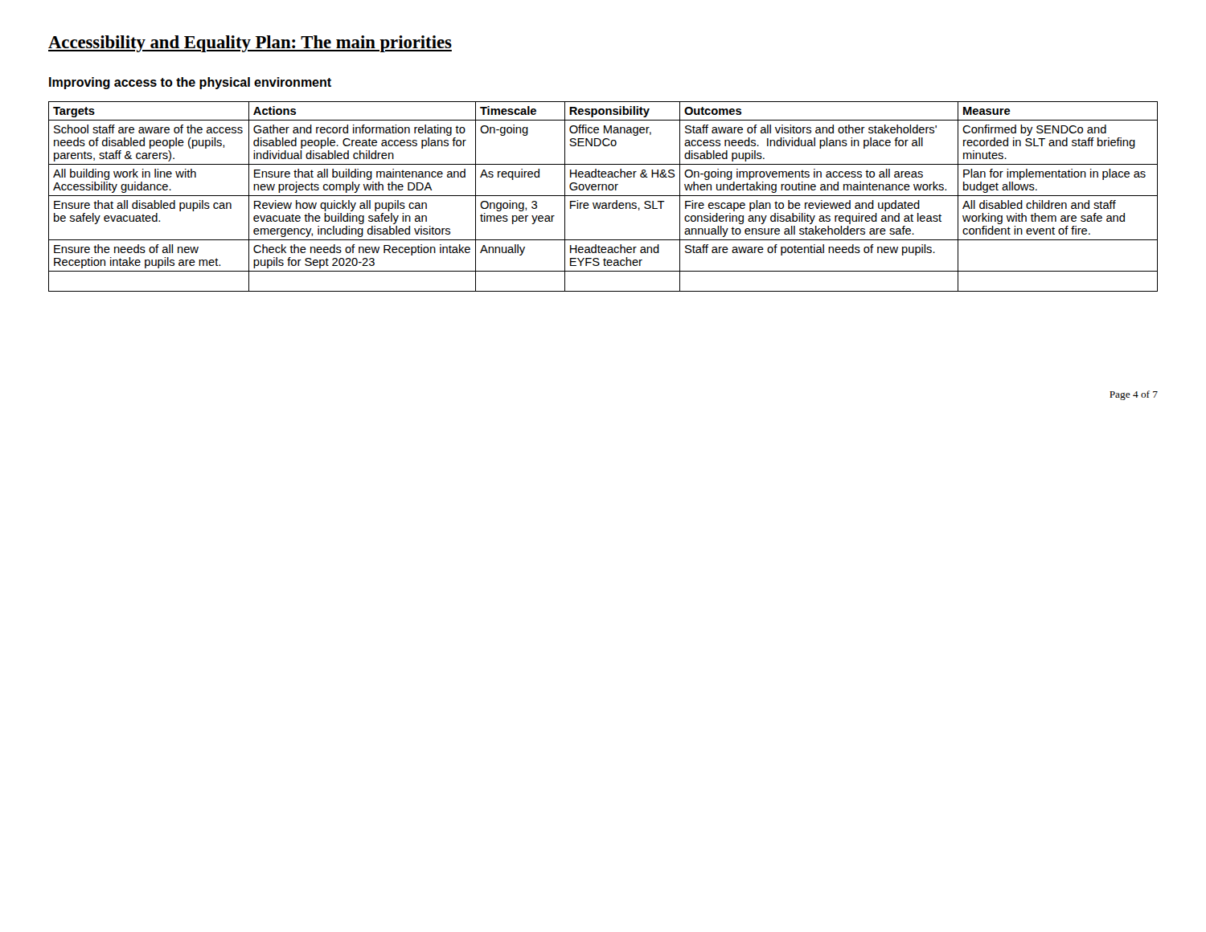Accessibility and Equality Plan: The main priorities
Improving access to the physical environment
| Targets | Actions | Timescale | Responsibility | Outcomes | Measure |
| --- | --- | --- | --- | --- | --- |
| School staff are aware of the access needs of disabled people (pupils, parents, staff & carers). | Gather and record information relating to disabled people. Create access plans for individual disabled children | On-going | Office Manager, SENDCo | Staff aware of all visitors and other stakeholders' access needs. Individual plans in place for all disabled pupils. | Confirmed by SENDCo and recorded in SLT and staff briefing minutes. |
| All building work in line with Accessibility guidance. | Ensure that all building maintenance and new projects comply with the DDA | As required | Headteacher & H&S Governor | On-going improvements in access to all areas when undertaking routine and maintenance works. | Plan for implementation in place as budget allows. |
| Ensure that all disabled pupils can be safely evacuated. | Review how quickly all pupils can evacuate the building safely in an emergency, including disabled visitors | Ongoing, 3 times per year | Fire wardens, SLT | Fire escape plan to be reviewed and updated considering any disability as required and at least annually to ensure all stakeholders are safe. | All disabled children and staff working with them are safe and confident in event of fire. |
| Ensure the needs of all new Reception intake pupils are met. | Check the needs of new Reception intake pupils for Sept 2020-23 | Annually | Headteacher and EYFS teacher | Staff are aware of potential needs of new pupils. | |
Page 4 of 7